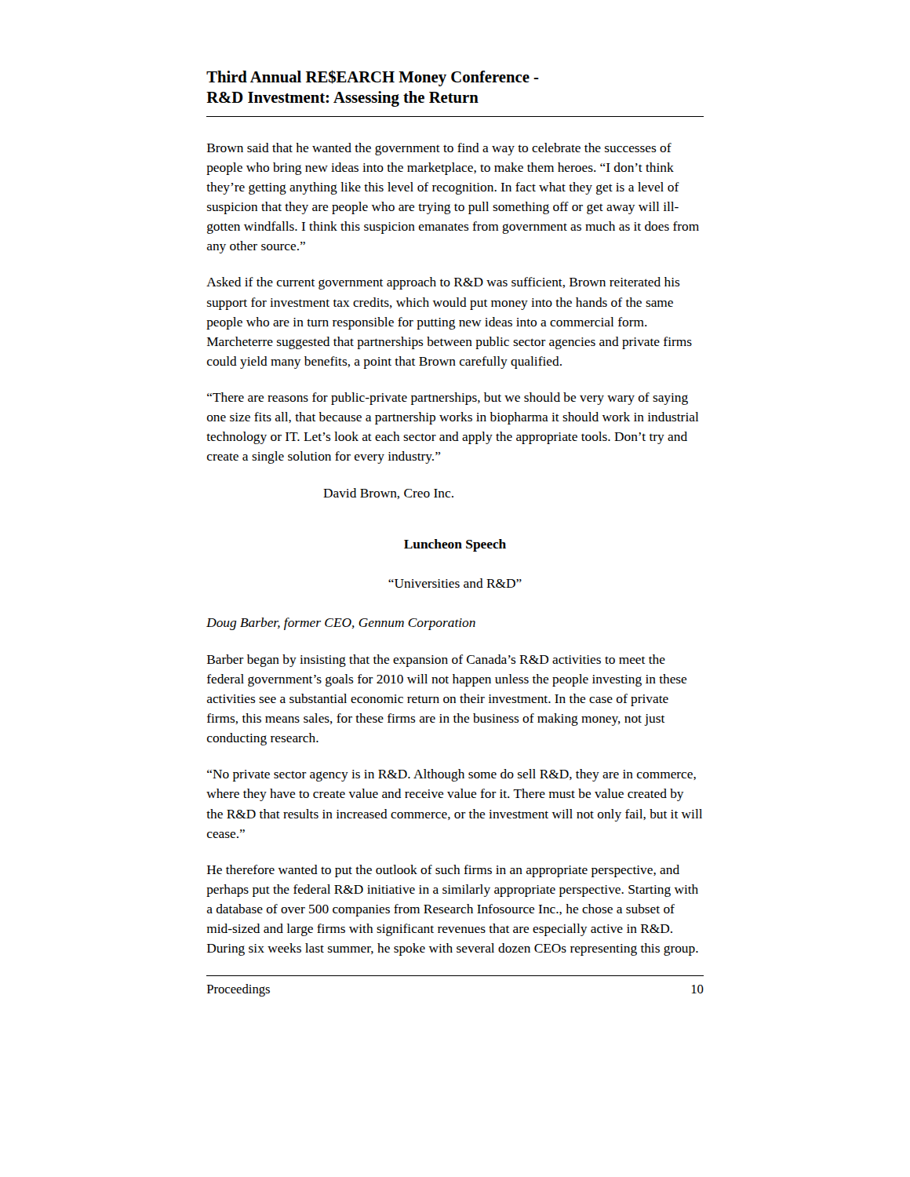Third Annual RE$EARCH Money Conference -
R&D Investment: Assessing the Return
Brown said that he wanted the government to find a way to celebrate the successes of people who bring new ideas into the marketplace, to make them heroes. “I don’t think they’re getting anything like this level of recognition. In fact what they get is a level of suspicion that they are people who are trying to pull something off or get away will ill-gotten windfalls. I think this suspicion emanates from government as much as it does from any other source.”
Asked if the current government approach to R&D was sufficient, Brown reiterated his support for investment tax credits, which would put money into the hands of the same people who are in turn responsible for putting new ideas into a commercial form. Marcheterre suggested that partnerships between public sector agencies and private firms could yield many benefits, a point that Brown carefully qualified.
“There are reasons for public-private partnerships, but we should be very wary of saying one size fits all, that because a partnership works in biopharma it should work in industrial technology or IT. Let’s look at each sector and apply the appropriate tools. Don’t try and create a single solution for every industry.”
David Brown, Creo Inc.
Luncheon Speech
“Universities and R&D”
Doug Barber, former CEO, Gennum Corporation
Barber began by insisting that the expansion of Canada’s R&D activities to meet the federal government’s goals for 2010 will not happen unless the people investing in these activities see a substantial economic return on their investment. In the case of private firms, this means sales, for these firms are in the business of making money, not just conducting research.
“No private sector agency is in R&D. Although some do sell R&D, they are in commerce, where they have to create value and receive value for it. There must be value created by the R&D that results in increased commerce, or the investment will not only fail, but it will cease.”
He therefore wanted to put the outlook of such firms in an appropriate perspective, and perhaps put the federal R&D initiative in a similarly appropriate perspective. Starting with a database of over 500 companies from Research Infosource Inc., he chose a subset of mid-sized and large firms with significant revenues that are especially active in R&D. During six weeks last summer, he spoke with several dozen CEOs representing this group.
Proceedings 10